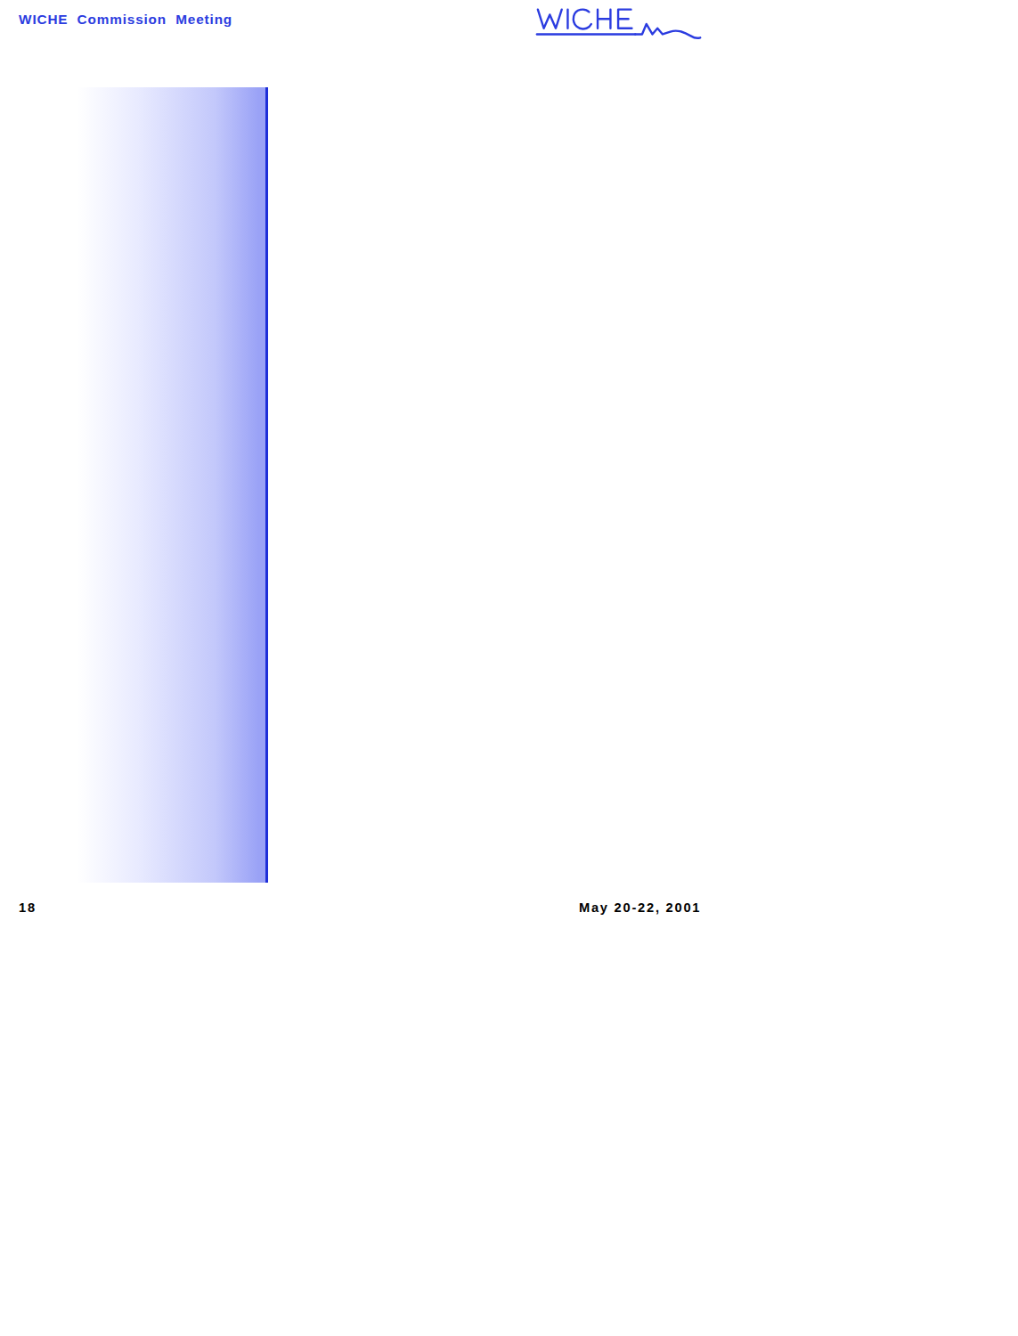WICHE Commission Meeting
18
May 20-22, 2001